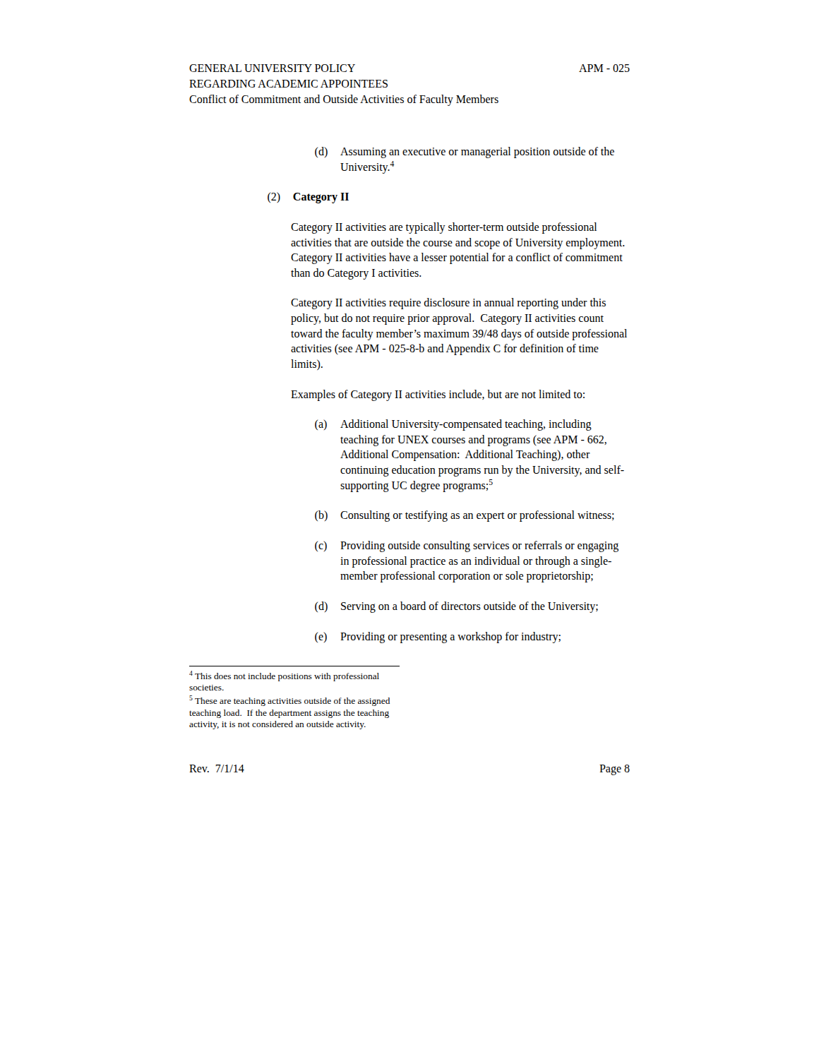General University Policy
APM - 025
Regarding Academic Appointees
Conflict of Commitment and Outside Activities of Faculty Members
(d) Assuming an executive or managerial position outside of the University.4
(2) Category II
Category II activities are typically shorter-term outside professional activities that are outside the course and scope of University employment. Category II activities have a lesser potential for a conflict of commitment than do Category I activities.
Category II activities require disclosure in annual reporting under this policy, but do not require prior approval. Category II activities count toward the faculty member’s maximum 39/48 days of outside professional activities (see APM - 025-8-b and Appendix C for definition of time limits).
Examples of Category II activities include, but are not limited to:
(a) Additional University-compensated teaching, including teaching for UNEX courses and programs (see APM - 662, Additional Compensation: Additional Teaching), other continuing education programs run by the University, and self-supporting UC degree programs;5
(b) Consulting or testifying as an expert or professional witness;
(c) Providing outside consulting services or referrals or engaging in professional practice as an individual or through a single-member professional corporation or sole proprietorship;
(d) Serving on a board of directors outside of the University;
(e) Providing or presenting a workshop for industry;
4 This does not include positions with professional societies.
5 These are teaching activities outside of the assigned teaching load. If the department assigns the teaching activity, it is not considered an outside activity.
Rev. 7/1/14
Page 8